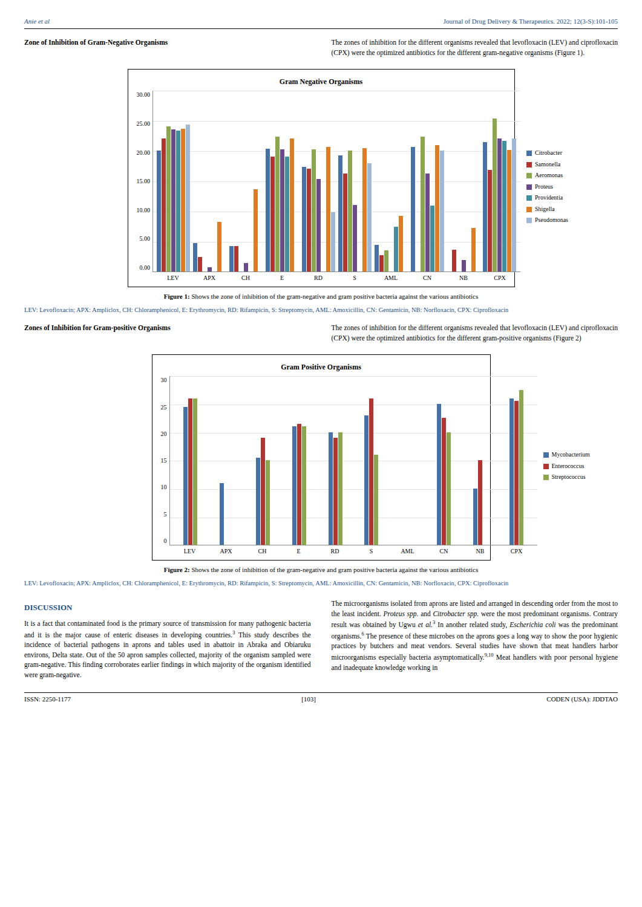Anie et al
Journal of Drug Delivery & Therapeutics. 2022; 12(3-S):101-105
Zone of Inhibition of Gram-Negative Organisms
The zones of inhibition for the different organisms revealed that levofloxacin (LEV) and ciprofloxacin (CPX) were the optimized antibiotics for the different gram-negative organisms (Figure 1).
Gram Negative Organisms
30.00
25.00
20.00
15.00
10.00
5.00
0.00
LEV APX CH ERD SAML CN NB CPX
Citrobacter
Samonella
Aeromonas
Proteus
Providentia
Shigella
Pseudomonas
Figure 1: Shows the zone of inhibition of the gram-negative and gram positive bacteria against the various antibiotics
LEV: Levofloxacin; APX: Ampliclox, CH: Chloramphenicol, E: Erythromycin, RD: Rifampicin, S: Streptomycin, AML: Amoxicillin, CN: Gentamicin, NB: Norfloxacin, CPX: Ciprofloxacin
Zones of Inhibition for Gram-positive Organisms
The zones of inhibition for the different organisms revealed that levofloxacin (LEV) and ciprofloxacin (CPX) were the optimized antibiotics for the different gram-positive organisms (Figure 2)
Gram Positive Organisms
30
25
20
15
10
5
0
LEV APX CH ERD SAML CN NB CPX
Mycobacterium
Enterococcus
Streptococcus
Figure 2: Shows the zone of inhibition of the gram-negative and gram positive bacteria against the various antibiotics
LEV: Levofloxacin; APX: Ampliclox, CH: Chloramphenicol, E: Erythromycin, RD: Rifampicin, S: Streptomycin, AML: Amoxicillin, CN: Gentamicin, NB: Norfloxacin, CPX: Ciprofloxacin
DISCUSSION
It is a fact that contaminated food is the primary source of transmission for many pathogenic bacteria and it is the major cause of enteric diseases in developing countries.3 This study describes the incidence of bacterial pathogens in aprons and tables used in abattoir in Abraka and Obiaruku environs, Delta state. Out of the 50 apron samples collected, majority of the organism sampled were gram-negative. This finding corroborates earlier findings in which majority of the organism identified were gram-negative.
The microorganisms isolated from aprons are listed and arranged in descending order from the most to the least incident. Proteus spp. and Citrobacter spp. were the most predominant organisms. Contrary result was obtained by Ugwu et al.3 In another related study, Escherichia coli was the predominant organisms.6 The presence of these microbes on the aprons goes a long way to show the poor hygienic practices by butchers and meat vendors. Several studies have shown that meat handlers harbor microorganisms especially bacteria asymptomatically.9,10 Meat handlers with poor personal hygiene and inadequate knowledge working in
ISSN: 2250-1177
[103]
CODEN (USA): JDDTAO